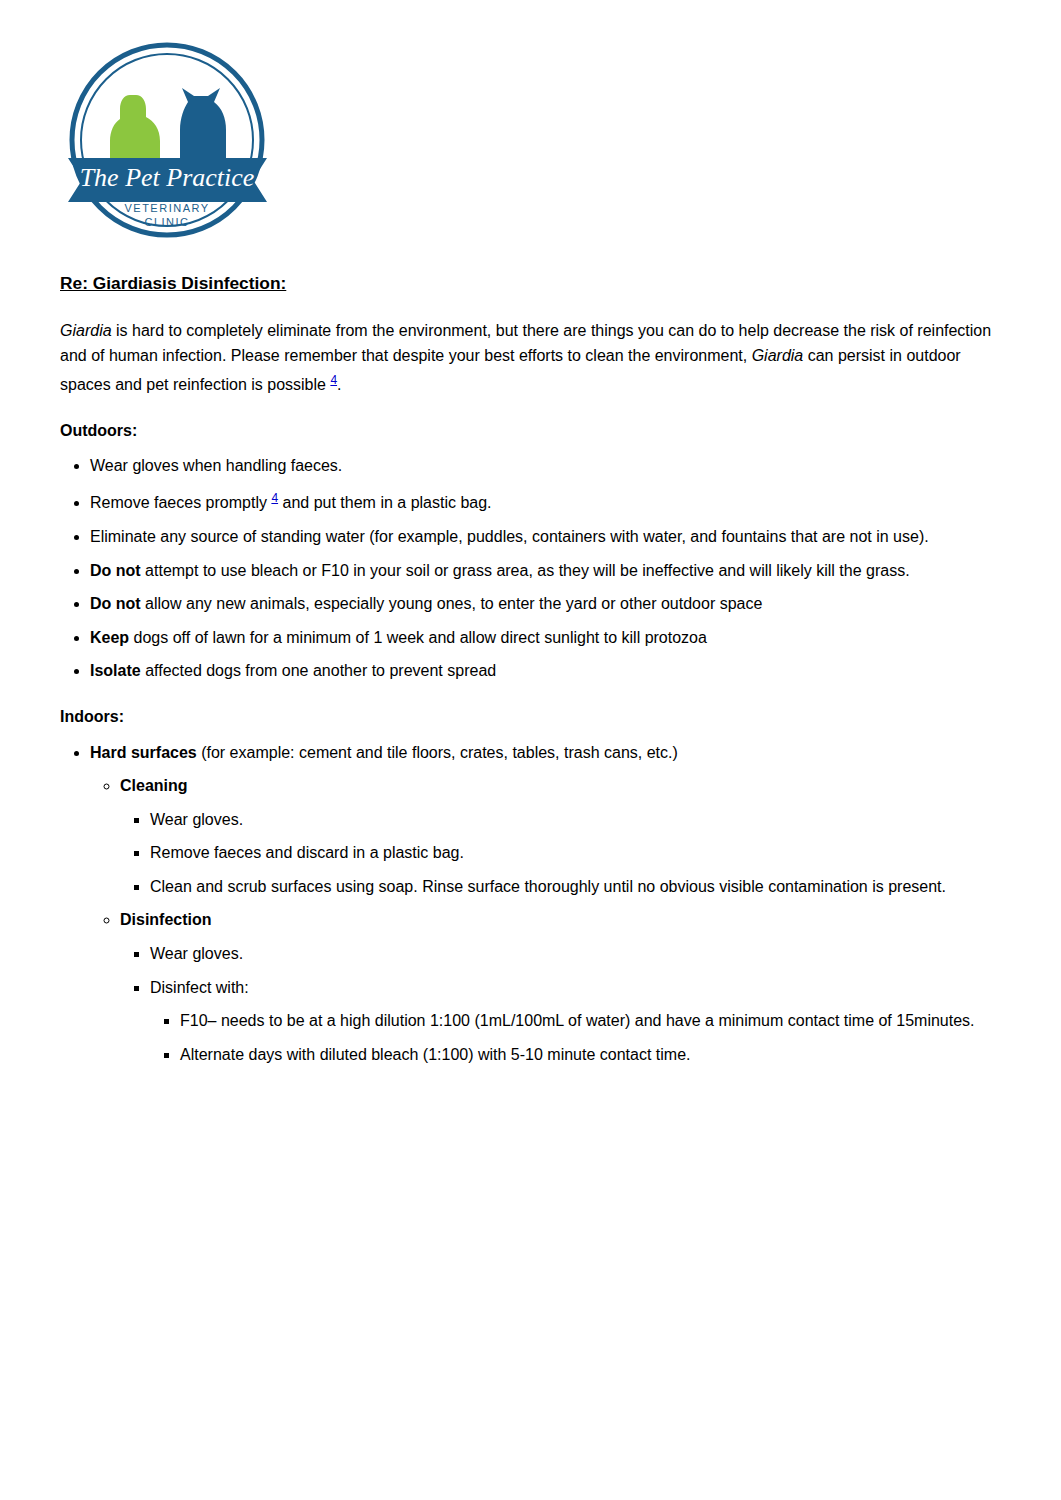The Pet Practice VETERINARY CLINIC
Re: Giardiasis Disinfection:
Giardia is hard to completely eliminate from the environment, but there are things you can do to help decrease the risk of reinfection and of human infection. Please remember that despite your best efforts to clean the environment, Giardia can persist in outdoor spaces and pet reinfection is possible 4.
Outdoors:
Wear gloves when handling faeces.
Remove faeces promptly 4 and put them in a plastic bag.
Eliminate any source of standing water (for example, puddles, containers with water, and fountains that are not in use).
Do not attempt to use bleach or F10 in your soil or grass area, as they will be ineffective and will likely kill the grass.
Do not allow any new animals, especially young ones, to enter the yard or other outdoor space
Keep dogs off of lawn for a minimum of 1 week and allow direct sunlight to kill protozoa
Isolate affected dogs from one another to prevent spread
Indoors:
Hard surfaces (for example: cement and tile floors, crates, tables, trash cans, etc.)
Cleaning
Wear gloves.
Remove faeces and discard in a plastic bag.
Clean and scrub surfaces using soap. Rinse surface thoroughly until no obvious visible contamination is present.
Disinfection
Wear gloves.
Disinfect with:
F10– needs to be at a high dilution 1:100 (1mL/100mL of water) and have a minimum contact time of 15minutes.
Alternate days with diluted bleach (1:100) with 5-10 minute contact time.